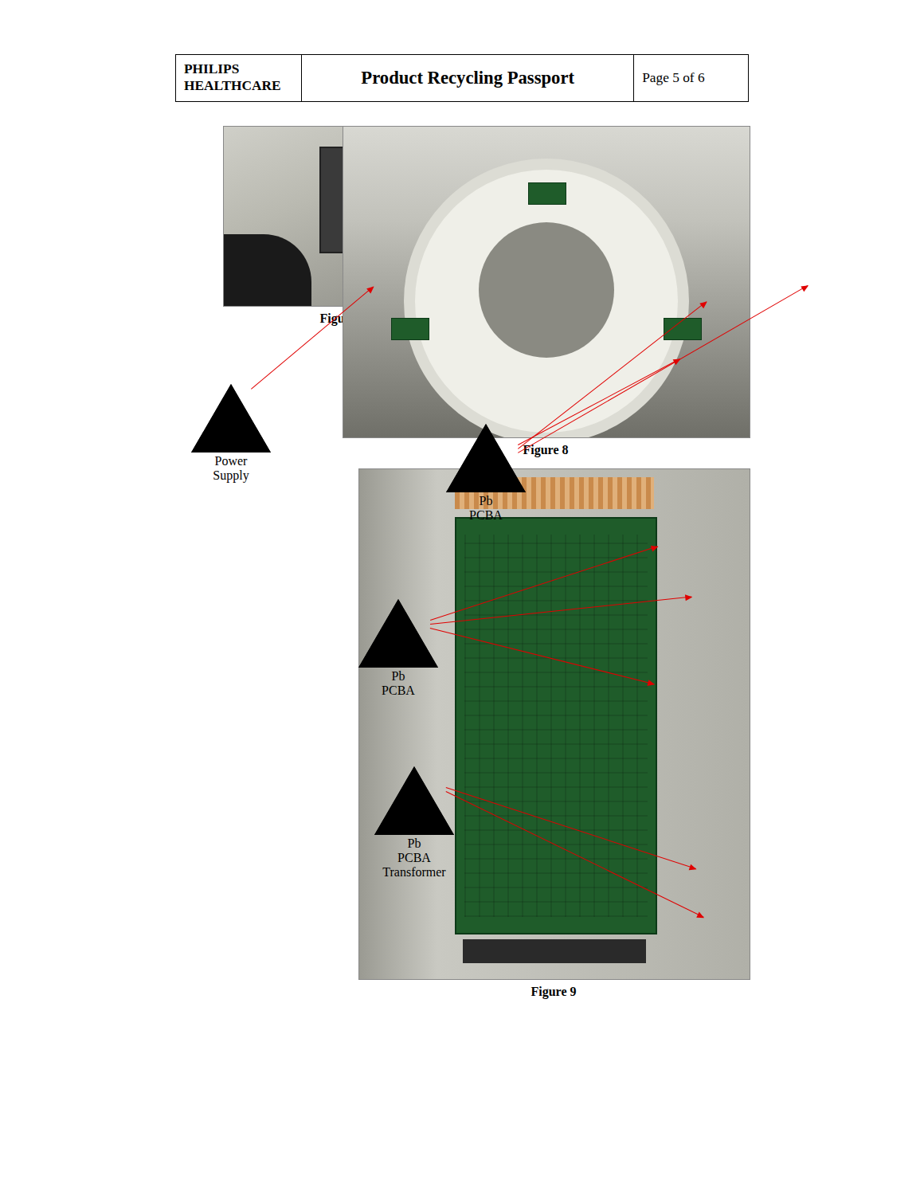| PHILIPS HEALTHCARE | Product Recycling Passport | Page 5 of 6 |
Figure 7
Figure 8
Figure 9
☠
Power
Supply
☠
Pb
PCBA
☠
Pb
PCBA
☠
Pb
PCBA
Transformer